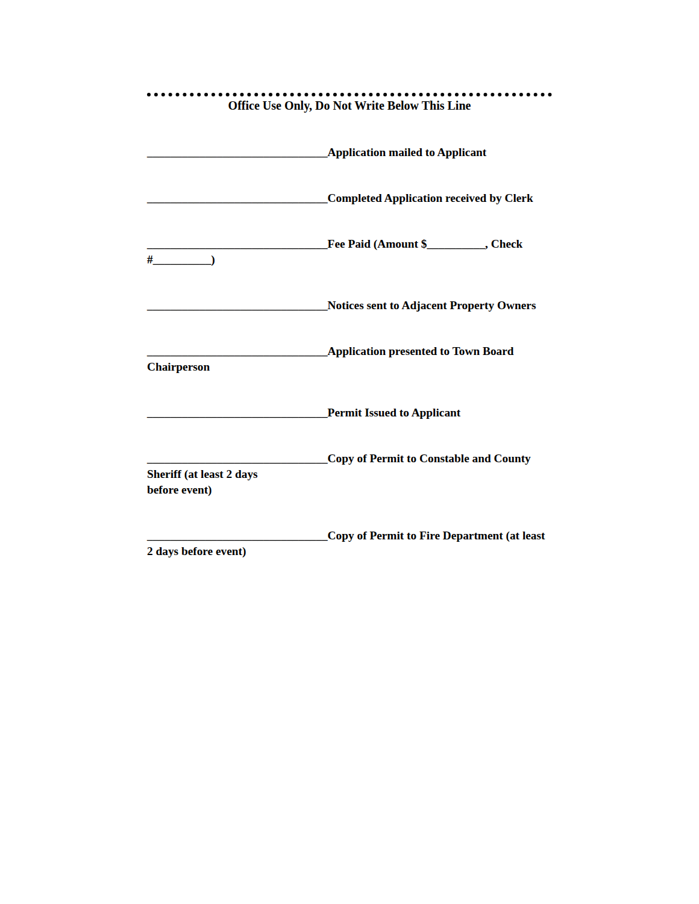Office Use Only, Do Not Write Below This Line
_______________________________Application mailed to Applicant
_______________________________Completed Application received by Clerk
_______________________________Fee Paid (Amount $__________, Check #__________)
_______________________________Notices sent to Adjacent Property Owners
_______________________________Application presented to Town Board Chairperson
_______________________________Permit Issued to Applicant
_______________________________Copy of Permit to Constable and County Sheriff (at least 2 days before event)
_______________________________Copy of Permit to Fire Department (at least 2 days before event)